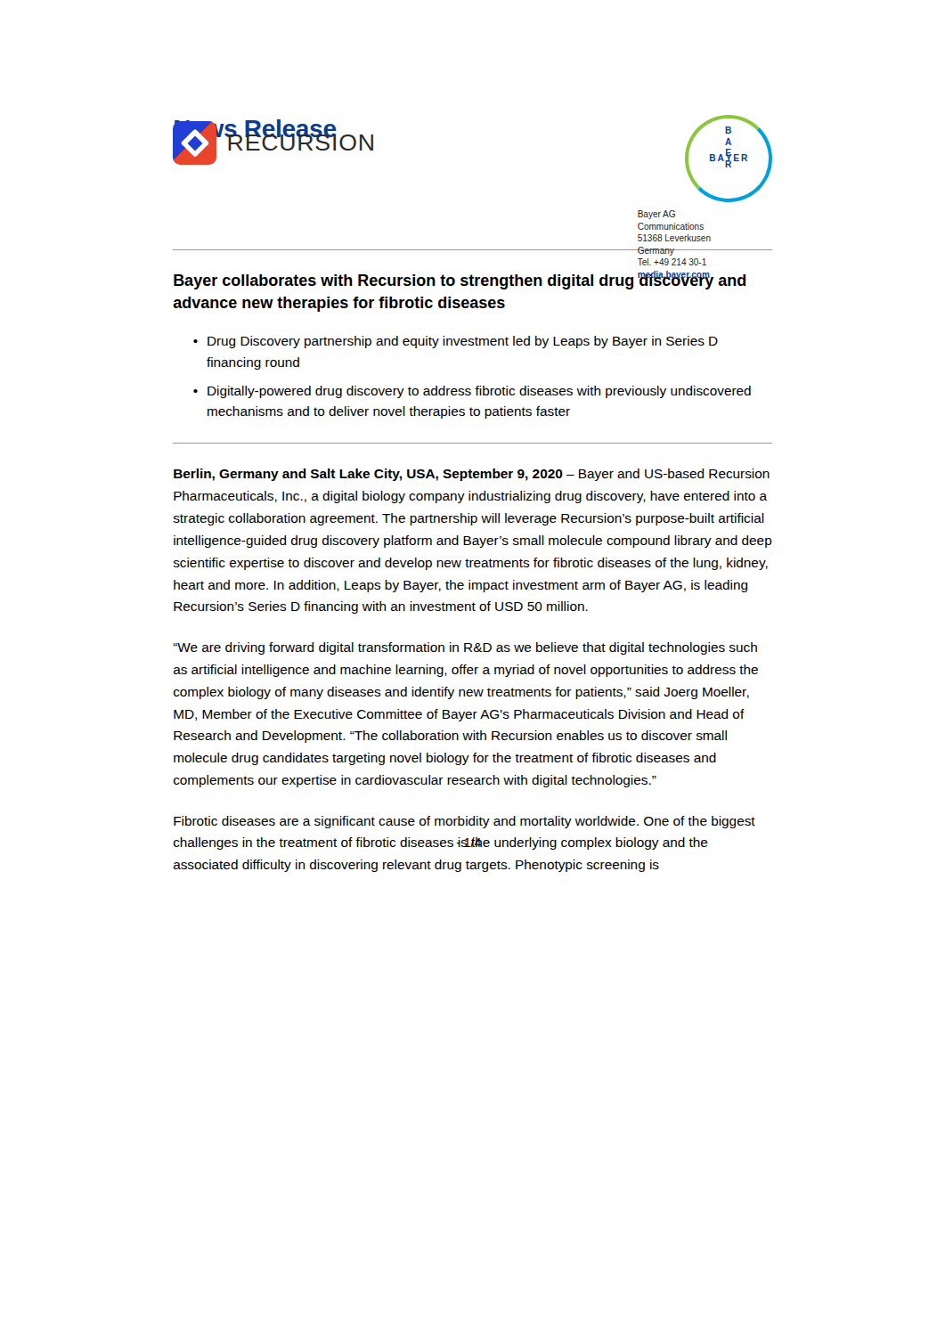RECURSION
BAER
BAYER
Bayer AG
Communications
51368 Leverkusen
Germany
Tel. +49 214 30-1
media.bayer.com
News Release
Bayer collaborates with Recursion to strengthen digital drug discovery and advance new therapies for fibrotic diseases
Drug Discovery partnership and equity investment led by Leaps by Bayer in Series D financing round
Digitally-powered drug discovery to address fibrotic diseases with previously undiscovered mechanisms and to deliver novel therapies to patients faster
Berlin, Germany and Salt Lake City, USA, September 9, 2020 – Bayer and US-based Recursion Pharmaceuticals, Inc., a digital biology company industrializing drug discovery, have entered into a strategic collaboration agreement. The partnership will leverage Recursion’s purpose-built artificial intelligence-guided drug discovery platform and Bayer’s small molecule compound library and deep scientific expertise to discover and develop new treatments for fibrotic diseases of the lung, kidney, heart and more. In addition, Leaps by Bayer, the impact investment arm of Bayer AG, is leading Recursion’s Series D financing with an investment of USD 50 million.
“We are driving forward digital transformation in R&D as we believe that digital technologies such as artificial intelligence and machine learning, offer a myriad of novel opportunities to address the complex biology of many diseases and identify new treatments for patients,” said Joerg Moeller, MD, Member of the Executive Committee of Bayer AG's Pharmaceuticals Division and Head of Research and Development. “The collaboration with Recursion enables us to discover small molecule drug candidates targeting novel biology for the treatment of fibrotic diseases and complements our expertise in cardiovascular research with digital technologies.”
Fibrotic diseases are a significant cause of morbidity and mortality worldwide. One of the biggest challenges in the treatment of fibrotic diseases is the underlying complex biology and the associated difficulty in discovering relevant drug targets. Phenotypic screening is
- 1/4 -